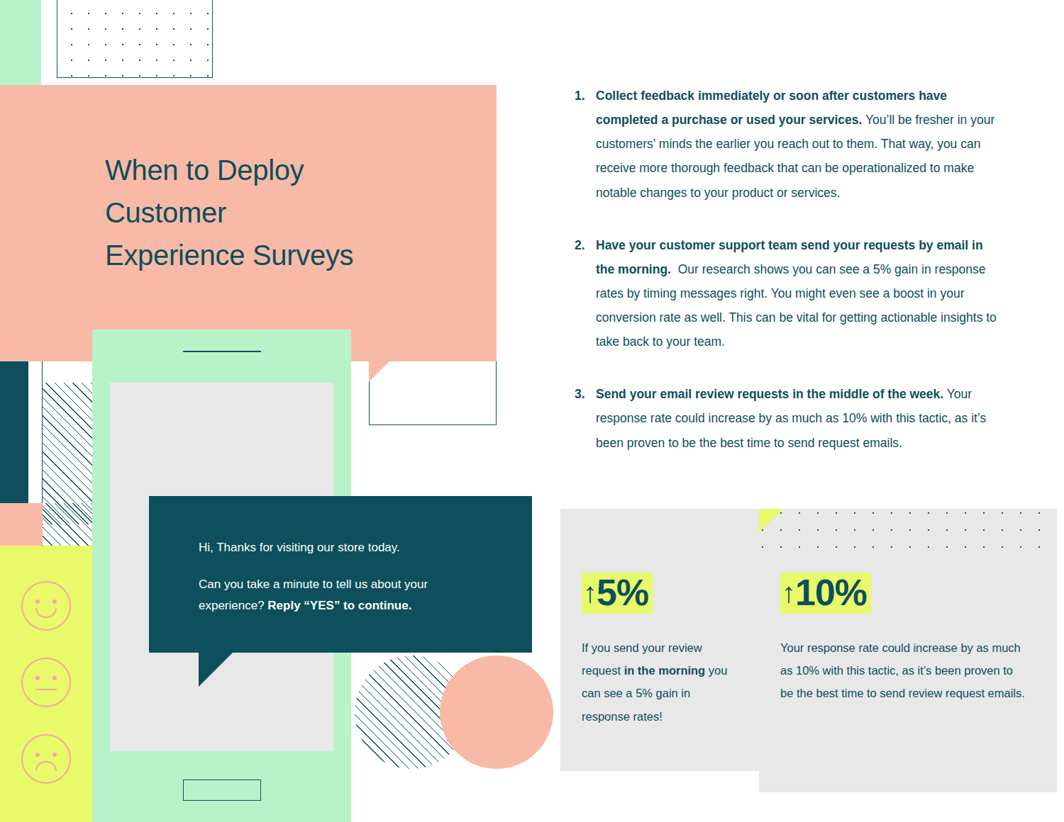When to Deploy Customer Experience Surveys
Hi, Thanks for visiting our store today.
Can you take a minute to tell us about your experience? Reply “YES” to continue.
Collect feedback immediately or soon after customers have completed a purchase or used your services. You’ll be fresher in your customers’ minds the earlier you reach out to them. That way, you can receive more thorough feedback that can be operationalized to make notable changes to your product or services.
Have your customer support team send your requests by email in the morning. Our research shows you can see a 5% gain in response rates by timing messages right. You might even see a boost in your conversion rate as well. This can be vital for getting actionable insights to take back to your team.
Send your email review requests in the middle of the week. Your response rate could increase by as much as 10% with this tactic, as it’s been proven to be the best time to send request emails.
↑5%
If you send your review request in the morning you can see a 5% gain in response rates!
↑10%
Your response rate could increase by as much as 10% with this tactic, as it’s been proven to be the best time to send review request emails.